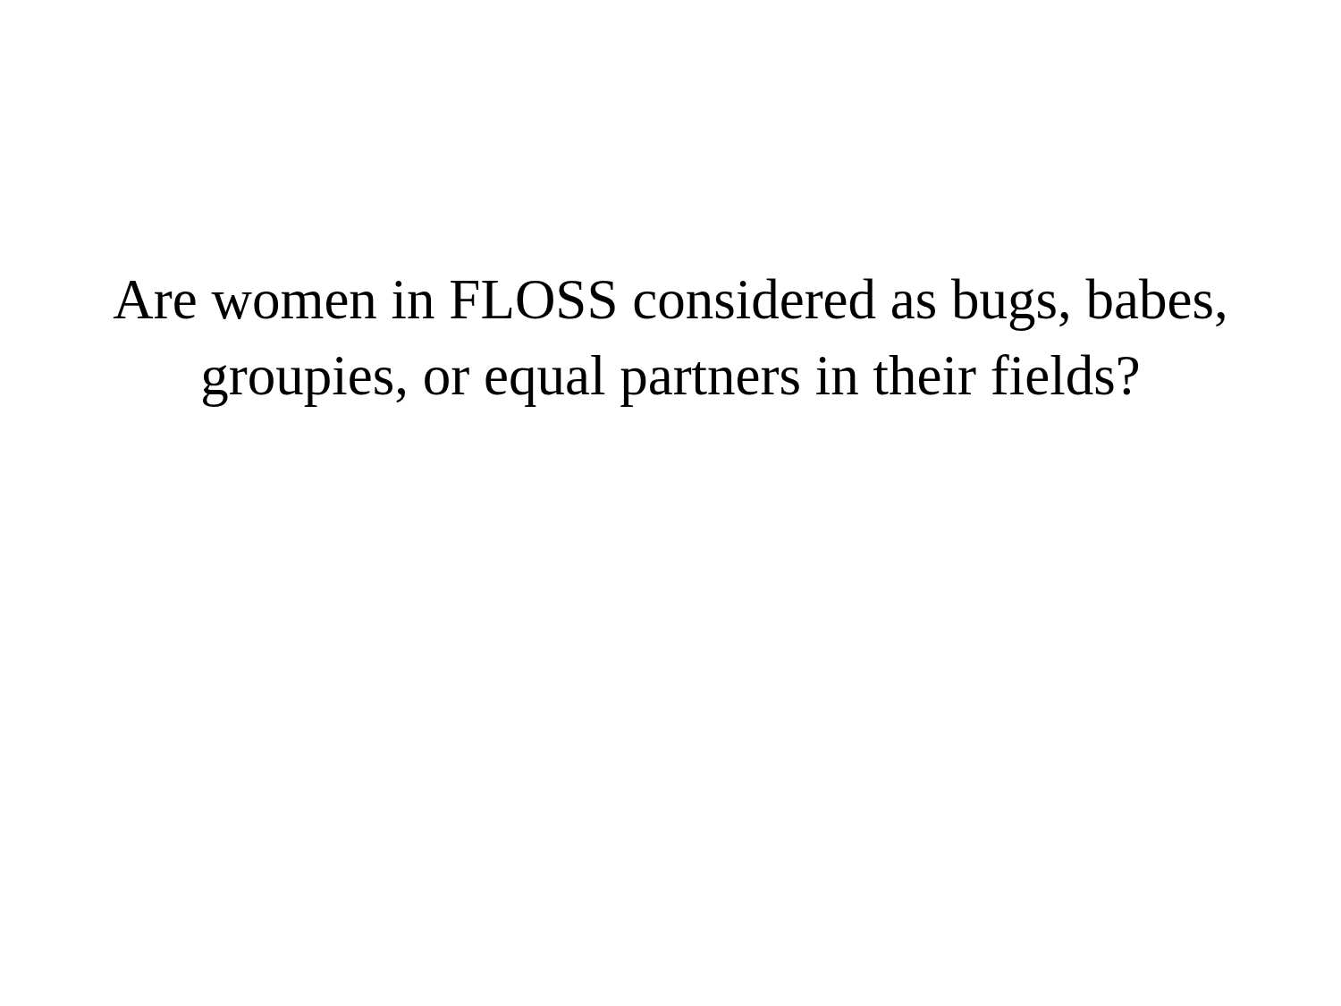Are women in FLOSS considered as bugs, babes, groupies, or equal partners in their fields?